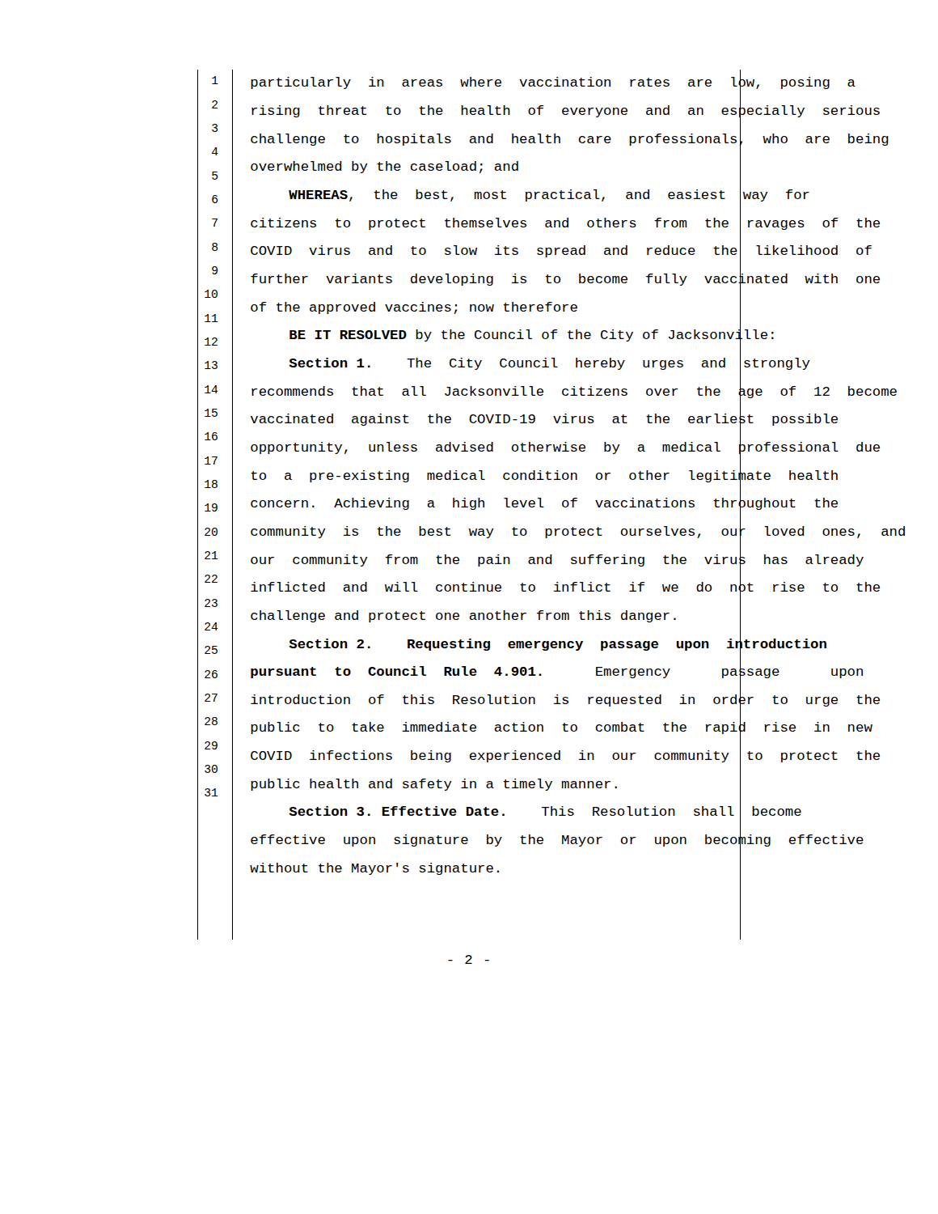1
2
3
4
5
6
7
8
9
10
11
12
13
14
15
16
17
18
19
20
21
22
23
24
25
26
27
28
29
30
31
particularly in areas where vaccination rates are low, posing a
rising threat to the health of everyone and an especially serious
challenge to hospitals and health care professionals, who are being
overwhelmed by the caseload; and
WHEREAS, the best, most practical, and easiest way for
citizens to protect themselves and others from the ravages of the
COVID virus and to slow its spread and reduce the likelihood of
further variants developing is to become fully vaccinated with one
of the approved vaccines; now therefore
BE IT RESOLVED by the Council of the City of Jacksonville:
Section 1. The City Council hereby urges and strongly
recommends that all Jacksonville citizens over the age of 12 become
vaccinated against the COVID-19 virus at the earliest possible
opportunity, unless advised otherwise by a medical professional due
to a pre-existing medical condition or other legitimate health
concern. Achieving a high level of vaccinations throughout the
community is the best way to protect ourselves, our loved ones, and
our community from the pain and suffering the virus has already
inflicted and will continue to inflict if we do not rise to the
challenge and protect one another from this danger.
Section 2. Requesting emergency passage upon introduction
pursuant to Council Rule 4.901. Emergency passage upon
introduction of this Resolution is requested in order to urge the
public to take immediate action to combat the rapid rise in new
COVID infections being experienced in our community to protect the
public health and safety in a timely manner.
Section 3. Effective Date. This Resolution shall become
effective upon signature by the Mayor or upon becoming effective
without the Mayor's signature.
- 2 -